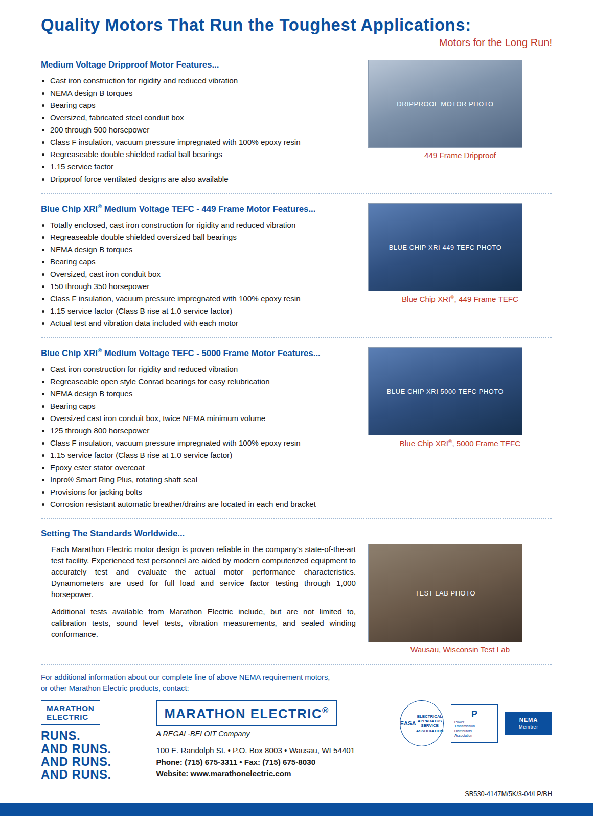Quality Motors That Run the Toughest Applications:
Motors for the Long Run!
Medium Voltage Dripproof Motor Features...
Cast iron construction for rigidity and reduced vibration
NEMA design B torques
Bearing caps
Oversized, fabricated steel conduit box
200 through 500 horsepower
Class F insulation, vacuum pressure impregnated with 100% epoxy resin
Regreaseable double shielded radial ball bearings
1.15 service factor
Dripproof force ventilated designs are also available
Dripproof motor photo
449 Frame Dripproof
Blue Chip XRI® Medium Voltage TEFC - 449 Frame Motor Features...
Totally enclosed, cast iron construction for rigidity and reduced vibration
Regreaseable double shielded oversized ball bearings
NEMA design B torques
Bearing caps
Oversized, cast iron conduit box
150 through 350 horsepower
Class F insulation, vacuum pressure impregnated with 100% epoxy resin
1.15 service factor (Class B rise at 1.0 service factor)
Actual test and vibration data included with each motor
Blue Chip XRI 449 TEFC photo
Blue Chip XRI®, 449 Frame TEFC
Blue Chip XRI® Medium Voltage TEFC - 5000 Frame Motor Features...
Cast iron construction for rigidity and reduced vibration
Regreaseable open style Conrad bearings for easy relubrication
NEMA design B torques
Bearing caps
Oversized cast iron conduit box, twice NEMA minimum volume
125 through 800 horsepower
Class F insulation, vacuum pressure impregnated with 100% epoxy resin
1.15 service factor (Class B rise at 1.0 service factor)
Epoxy ester stator overcoat
Inpro® Smart Ring Plus, rotating shaft seal
Provisions for jacking bolts
Corrosion resistant automatic breather/drains are located in each end bracket
Blue Chip XRI 5000 TEFC photo
Blue Chip XRI®, 5000 Frame TEFC
Setting The Standards Worldwide...
Each Marathon Electric motor design is proven reliable in the company's state-of-the-art test facility. Experienced test personnel are aided by modern computerized equipment to accurately test and evaluate the actual motor performance characteristics. Dynamometers are used for full load and service factor testing through 1,000 horsepower.
Additional tests available from Marathon Electric include, but are not limited to, calibration tests, sound level tests, vibration measurements, and sealed winding conformance.
Test lab photo
Wausau, Wisconsin Test Lab
For additional information about our complete line of above NEMA requirement motors,
or other Marathon Electric products, contact:
MARATHON
ELECTRIC
RUNS.
AND RUNS.
AND RUNS.
AND RUNS.
MARATHON ELECTRIC®
A REGAL-BELOIT Company
100 E. Randolph St. • P.O. Box 8003 • Wausau, WI 54401 Phone: (715) 675-3311 • Fax: (715) 675-8030 Website: www.marathonelectric.com
EASA
ELECTRICAL APPARATUS SERVICE ASSOCIATION
P
Power Transmission Distributors Association
NEMA
Member
SB530-4147M/5K/3-04/LP/BH